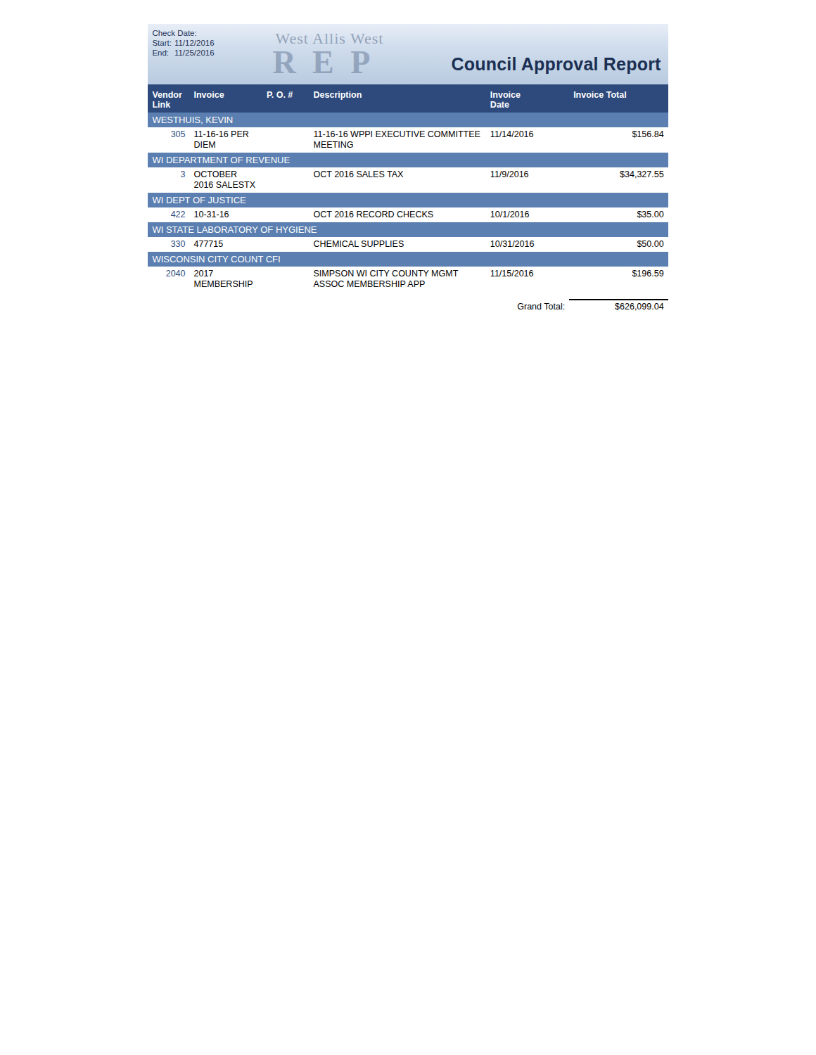| Check Date: |
| Start: | 11/12/2016 |
| End: | 11/25/2016 |
West Allis West
R E P
Council Approval Report
| Vendor Link | Invoice | P. O. # | Description | Invoice Date | Invoice Total |
| --- | --- | --- | --- | --- | --- |
| WESTHUIS, KEVIN |
| 305 | 11-16-16 PER DIEM | | 11-16-16 WPPI EXECUTIVE COMMITTEE MEETING | 11/14/2016 | $156.84 |
| WI DEPARTMENT OF REVENUE |
| 3 | OCTOBER 2016 SALESTX | | OCT 2016 SALES TAX | 11/9/2016 | $34,327.55 |
| WI DEPT OF JUSTICE |
| 422 | 10-31-16 | | OCT 2016 RECORD CHECKS | 10/1/2016 | $35.00 |
| WI STATE LABORATORY OF HYGIENE |
| 330 | 477715 | | CHEMICAL SUPPLIES | 10/31/2016 | $50.00 |
| WISCONSIN CITY COUNT CFI |
| 2040 | 2017 MEMBERSHIP | | SIMPSON WI CITY COUNTY MGMT ASSOC MEMBERSHIP APP | 11/15/2016 | $196.59 |
| Grand Total: | $626,099.04 |